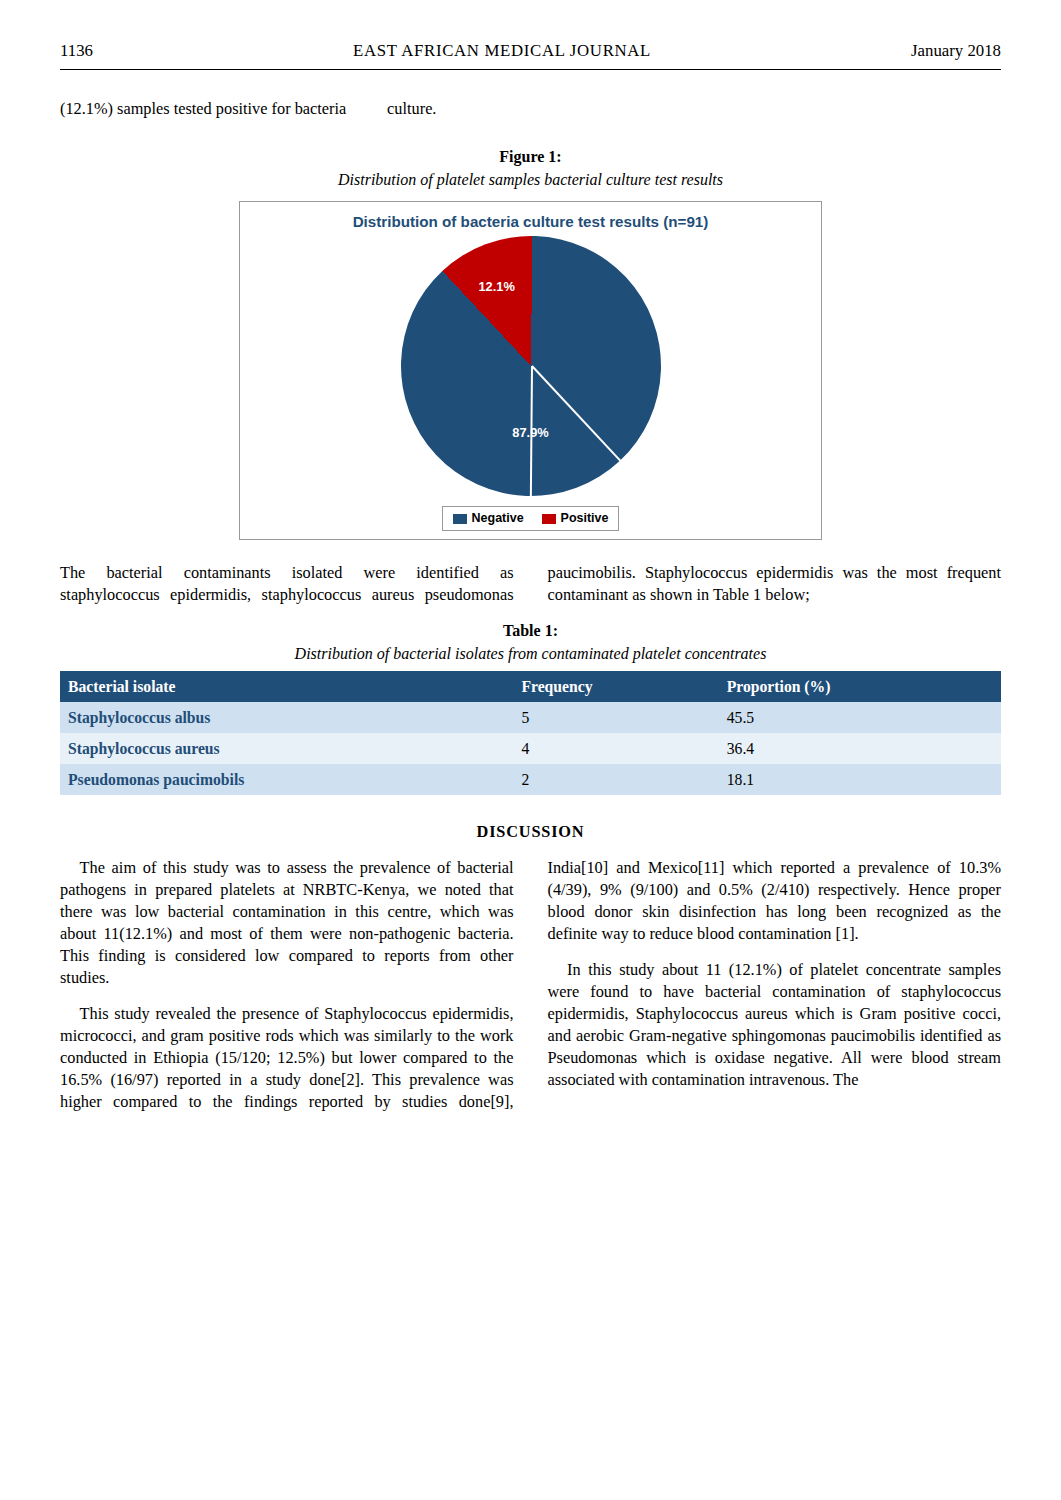1136 EAST AFRICAN MEDICAL JOURNAL January 2018
(12.1%) samples tested positive for bacteria culture.
Figure 1:
Distribution of platelet samples bacterial culture test results
Distribution of bacteria culture test results (n=91)
12.1%
87.9%
Negative Positive
The bacterial contaminants isolated were identified as staphylococcus epidermidis, staphylococcus aureus pseudomonas paucimobilis. Staphylococcus epidermidis was the most frequent contaminant as shown in Table 1 below;
Table 1:
Distribution of bacterial isolates from contaminated platelet concentrates
| Bacterial isolate | Frequency | Proportion (%) |
| --- | --- | --- |
| Staphylococcus albus | 5 | 45.5 |
| Staphylococcus aureus | 4 | 36.4 |
| Pseudomonas paucimobils | 2 | 18.1 |
DISCUSSION
The aim of this study was to assess the prevalence of bacterial pathogens in prepared platelets at NRBTC-Kenya, we noted that there was low bacterial contamination in this centre, which was about 11(12.1%) and most of them were non-pathogenic bacteria. This finding is considered low compared to reports from other studies.
This study revealed the presence of Staphylococcus epidermidis, micrococci, and gram positive rods which was similarly to the work conducted in Ethiopia (15/120; 12.5%) but lower compared to the 16.5% (16/97) reported in a study done[2]. This prevalence was higher compared to the findings reported by studies done[9], India[10] and Mexico[11] which reported a prevalence of 10.3% (4/39), 9% (9/100) and 0.5% (2/410) respectively. Hence proper blood donor skin disinfection has long been recognized as the definite way to reduce blood contamination [1].
In this study about 11 (12.1%) of platelet concentrate samples were found to have bacterial contamination of staphylococcus epidermidis, Staphylococcus aureus which is Gram positive cocci, and aerobic Gram-negative sphingomonas paucimobilis identified as Pseudomonas which is oxidase negative. All were blood stream associated with contamination intravenous. The